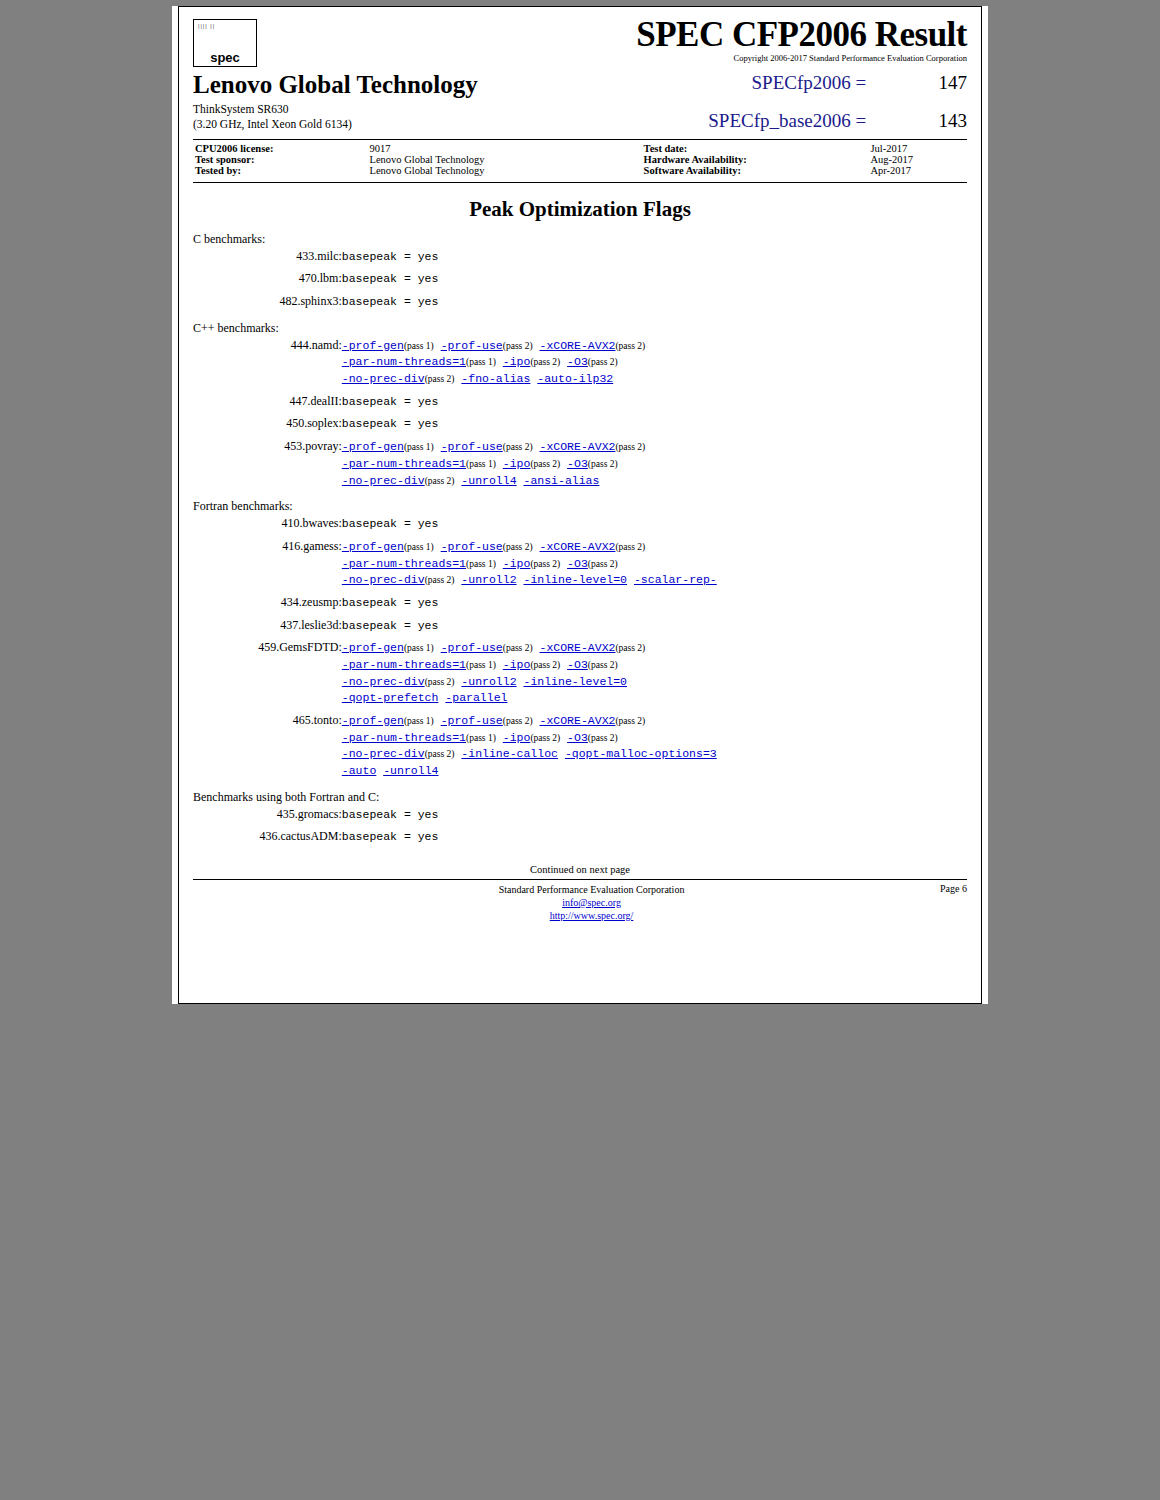|||| ||
spec
SPEC CFP2006 Result
Copyright 2006-2017 Standard Performance Evaluation Corporation
Lenovo Global Technology
ThinkSystem SR630
(3.20 GHz, Intel Xeon Gold 6134)
SPECfp2006 = 147
SPECfp_base2006 = 143
| CPU2006 license: | 9017 | | Test date: | Jul-2017 |
| Test sponsor: | Lenovo Global Technology | | Hardware Availability: | Aug-2017 |
| Tested by: | Lenovo Global Technology | | Software Availability: | Apr-2017 |
Peak Optimization Flags
C benchmarks:
| 433.milc: | basepeak = yes |
| 470.lbm: | basepeak = yes |
| 482.sphinx3: | basepeak = yes |
C++ benchmarks:
| 444.namd: | -prof-gen (pass 1) -prof-use (pass 2) -xCORE-AVX2 (pass 2) -par-num-threads=1 (pass 1) -ipo (pass 2) -O3 (pass 2) -no-prec-div (pass 2) -fno-alias -auto-ilp32 |
| 447.dealII: | basepeak = yes |
| 450.soplex: | basepeak = yes |
| 453.povray: | -prof-gen (pass 1) -prof-use (pass 2) -xCORE-AVX2 (pass 2) -par-num-threads=1 (pass 1) -ipo (pass 2) -O3 (pass 2) -no-prec-div (pass 2) -unroll4 -ansi-alias |
Fortran benchmarks:
| 410.bwaves: | basepeak = yes |
| 416.gamess: | -prof-gen (pass 1) -prof-use (pass 2) -xCORE-AVX2 (pass 2) -par-num-threads=1 (pass 1) -ipo (pass 2) -O3 (pass 2) -no-prec-div (pass 2) -unroll2 -inline-level=0 -scalar-rep- |
| 434.zeusmp: | basepeak = yes |
| 437.leslie3d: | basepeak = yes |
| 459.GemsFDTD: | -prof-gen (pass 1) -prof-use (pass 2) -xCORE-AVX2 (pass 2) -par-num-threads=1 (pass 1) -ipo (pass 2) -O3 (pass 2) -no-prec-div (pass 2) -unroll2 -inline-level=0 -qopt-prefetch -parallel |
| 465.tonto: | -prof-gen (pass 1) -prof-use (pass 2) -xCORE-AVX2 (pass 2) -par-num-threads=1 (pass 1) -ipo (pass 2) -O3 (pass 2) -no-prec-div (pass 2) -inline-calloc -qopt-malloc-options=3 -auto -unroll4 |
Benchmarks using both Fortran and C:
| 435.gromacs: | basepeak = yes |
| 436.cactusADM: | basepeak = yes |
Continued on next page
Standard Performance Evaluation Corporation
info@spec.org
http://www.spec.org/
Page 6